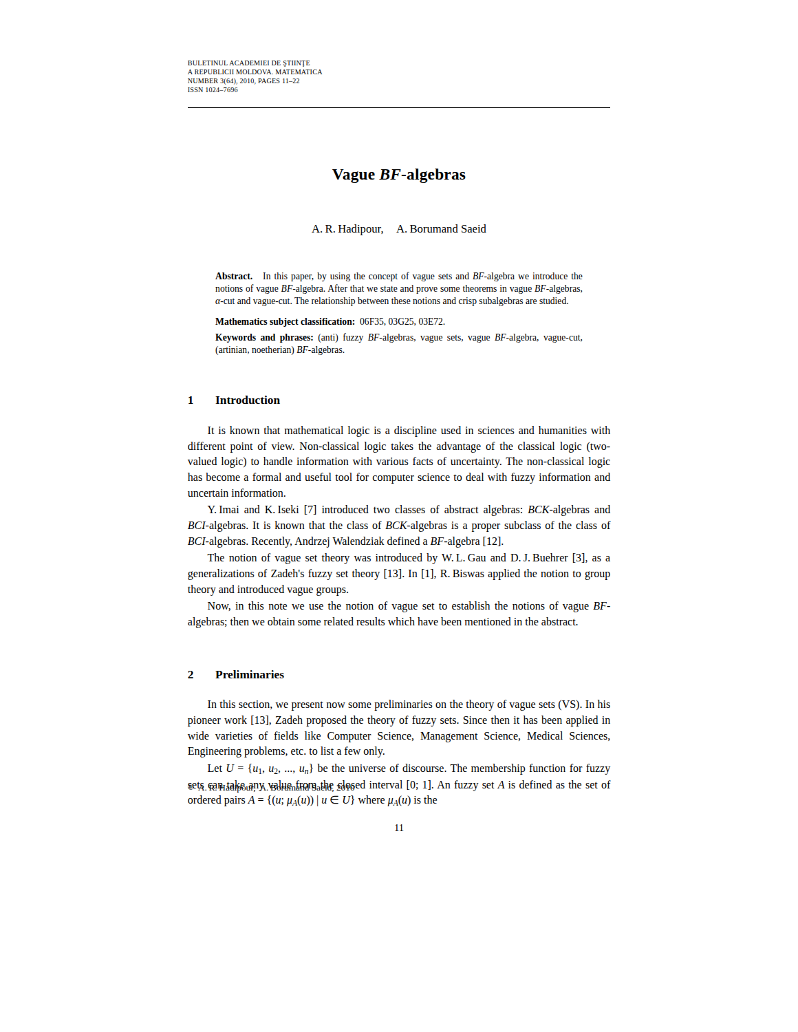Buletinul Academiei de Ştiinţe
a Republicii Moldova. Matematica
Number 3(64), 2010, Pages 11–22
ISSN 1024–7696
Vague BF-algebras
A. R. Hadipour, A. Borumand Saeid
Abstract. In this paper, by using the concept of vague sets and BF-algebra we introduce the notions of vague BF-algebra. After that we state and prove some theorems in vague BF-algebras, α-cut and vague-cut. The relationship between these notions and crisp subalgebras are studied.
Mathematics subject classification: 06F35, 03G25, 03E72.
Keywords and phrases: (anti) fuzzy BF-algebras, vague sets, vague BF-algebra, vague-cut, (artinian, noetherian) BF-algebras.
1 Introduction
It is known that mathematical logic is a discipline used in sciences and humanities with different point of view. Non-classical logic takes the advantage of the classical logic (two-valued logic) to handle information with various facts of uncertainty. The non-classical logic has become a formal and useful tool for computer science to deal with fuzzy information and uncertain information.
Y. Imai and K. Iseki [7] introduced two classes of abstract algebras: BCK-algebras and BCI-algebras. It is known that the class of BCK-algebras is a proper subclass of the class of BCI-algebras. Recently, Andrzej Walendziak defined a BF-algebra [12].
The notion of vague set theory was introduced by W. L. Gau and D. J. Buehrer [3], as a generalizations of Zadeh's fuzzy set theory [13]. In [1], R. Biswas applied the notion to group theory and introduced vague groups.
Now, in this note we use the notion of vague set to establish the notions of vague BF-algebras; then we obtain some related results which have been mentioned in the abstract.
2 Preliminaries
In this section, we present now some preliminaries on the theory of vague sets (VS). In his pioneer work [13], Zadeh proposed the theory of fuzzy sets. Since then it has been applied in wide varieties of fields like Computer Science, Management Science, Medical Sciences, Engineering problems, etc. to list a few only.
Let U = {u1, u2, ..., un} be the universe of discourse. The membership function for fuzzy sets can take any value from the closed interval [0; 1]. An fuzzy set A is defined as the set of ordered pairs A = {(u; μA(u)) | u ∈ U} where μA(u) is the
© A. R. Hadipour, A. Borumand Saeid, 2010
11